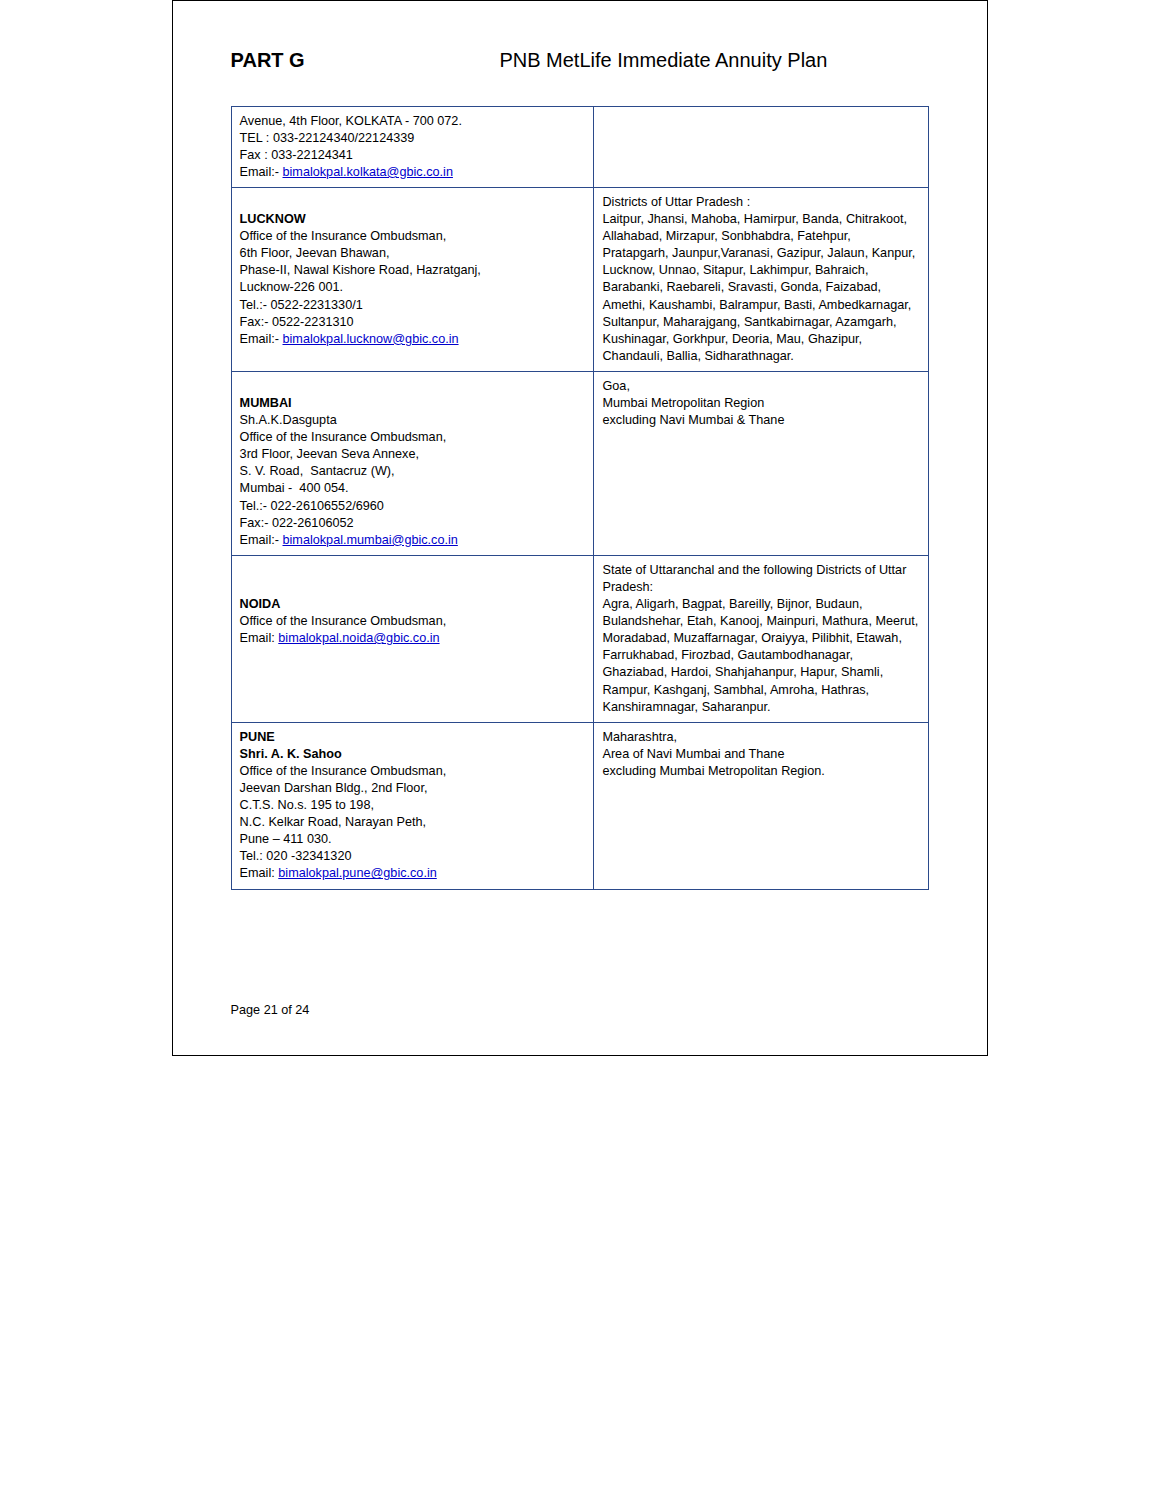PART G
PNB MetLife Immediate Annuity Plan
| Avenue, 4th Floor, KOLKATA - 700 072. TEL : 033-22124340/22124339 Fax : 033-22124341 Email:- bimalokpal.kolkata@gbic.co.in | |
| LUCKNOW Office of the Insurance Ombudsman, 6th Floor, Jeevan Bhawan, Phase-II, Nawal Kishore Road, Hazratganj, Lucknow-226 001. Tel.:- 0522-2231330/1 Fax:- 0522-2231310 Email:- bimalokpal.lucknow@gbic.co.in | Districts of Uttar Pradesh : Laitpur, Jhansi, Mahoba, Hamirpur, Banda, Chitrakoot, Allahabad, Mirzapur, Sonbhabdra, Fatehpur, Pratapgarh, Jaunpur,Varanasi, Gazipur, Jalaun, Kanpur, Lucknow, Unnao, Sitapur, Lakhimpur, Bahraich, Barabanki, Raebareli, Sravasti, Gonda, Faizabad, Amethi, Kaushambi, Balrampur, Basti, Ambedkarnagar, Sultanpur, Maharajgang, Santkabirnagar, Azamgarh, Kushinagar, Gorkhpur, Deoria, Mau, Ghazipur, Chandauli, Ballia, Sidharathnagar. |
| MUMBAI Sh.A.K.Dasgupta Office of the Insurance Ombudsman, 3rd Floor, Jeevan Seva Annexe, S. V. Road, Santacruz (W), Mumbai - 400 054. Tel.:- 022-26106552/6960 Fax:- 022-26106052 Email:- bimalokpal.mumbai@gbic.co.in | Goa, Mumbai Metropolitan Region excluding Navi Mumbai & Thane |
| NOIDA Office of the Insurance Ombudsman, Email: bimalokpal.noida@gbic.co.in | State of Uttaranchal and the following Districts of Uttar Pradesh: Agra, Aligarh, Bagpat, Bareilly, Bijnor, Budaun, Bulandshehar, Etah, Kanooj, Mainpuri, Mathura, Meerut, Moradabad, Muzaffarnagar, Oraiyya, Pilibhit, Etawah, Farrukhabad, Firozbad, Gautambodhanagar, Ghaziabad, Hardoi, Shahjahanpur, Hapur, Shamli, Rampur, Kashganj, Sambhal, Amroha, Hathras, Kanshiramnagar, Saharanpur. |
| PUNE Shri. A. K. Sahoo Office of the Insurance Ombudsman, Jeevan Darshan Bldg., 2nd Floor, C.T.S. No.s. 195 to 198, N.C. Kelkar Road, Narayan Peth, Pune – 411 030. Tel.: 020 -32341320 Email: bimalokpal.pune@gbic.co.in | Maharashtra, Area of Navi Mumbai and Thane excluding Mumbai Metropolitan Region. |
Page 21 of 24